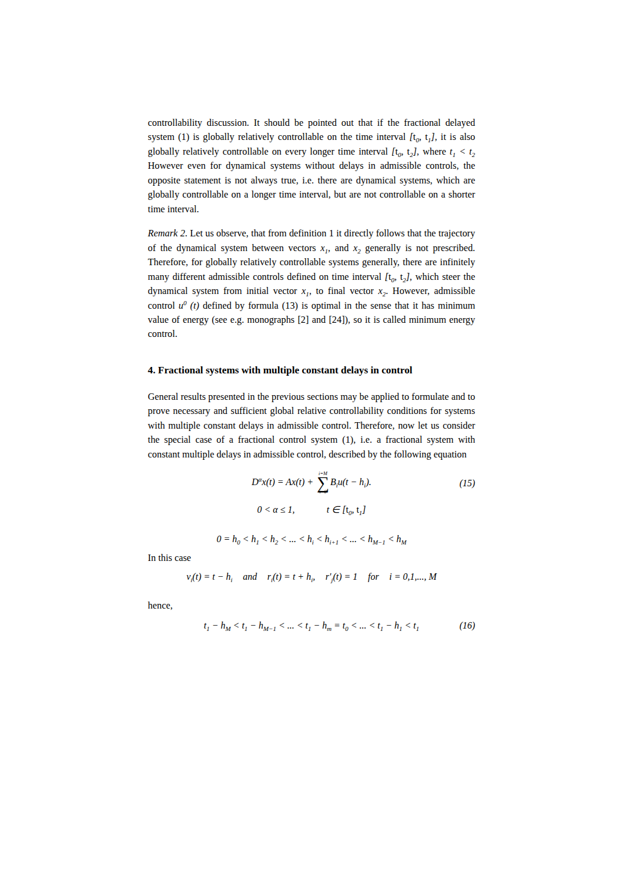controllability discussion. It should be pointed out that if the fractional delayed system (1) is globally relatively controllable on the time interval [t0, t1], it is also globally relatively controllable on every longer time interval [t0, t2], where t1 < t2 However even for dynamical systems without delays in admissible controls, the opposite statement is not always true, i.e. there are dynamical systems, which are globally controllable on a longer time interval, but are not controllable on a shorter time interval.
Remark 2. Let us observe, that from definition 1 it directly follows that the trajectory of the dynamical system between vectors x1, and x2 generally is not prescribed. Therefore, for globally relatively controllable systems generally, there are infinitely many different admissible controls defined on time interval [t0, t2], which steer the dynamical system from initial vector x1, to final vector x2. However, admissible control u0 (t) defined by formula (13) is optimal in the sense that it has minimum value of energy (see e.g. monographs [2] and [24]), so it is called minimum energy control.
4. Fractional systems with multiple constant delays in control
General results presented in the previous sections may be applied to formulate and to prove necessary and sufficient global relative controllability conditions for systems with multiple constant delays in admissible control. Therefore, now let us consider the special case of a fractional control system (1), i.e. a fractional system with constant multiple delays in admissible control, described by the following equation
Dαx(t) = Ax(t) + i=M∑i=0 Biu(t − hi).
(15)
0 < α ≤ 1, t ∈ [t0, t1]
0 = h0 < h1 < h2 < ... < hi < hi+1 < ... < hM−1 < hM
In this case
vi(t) = t − hi and ri(t) = t + hi, r'j(t) = 1 for i = 0,1,..., M
hence,
t1 − hM < t1 − hM−1 < ... < t1 − hm = t0 < ... < t1 − h1 < t1
(16)